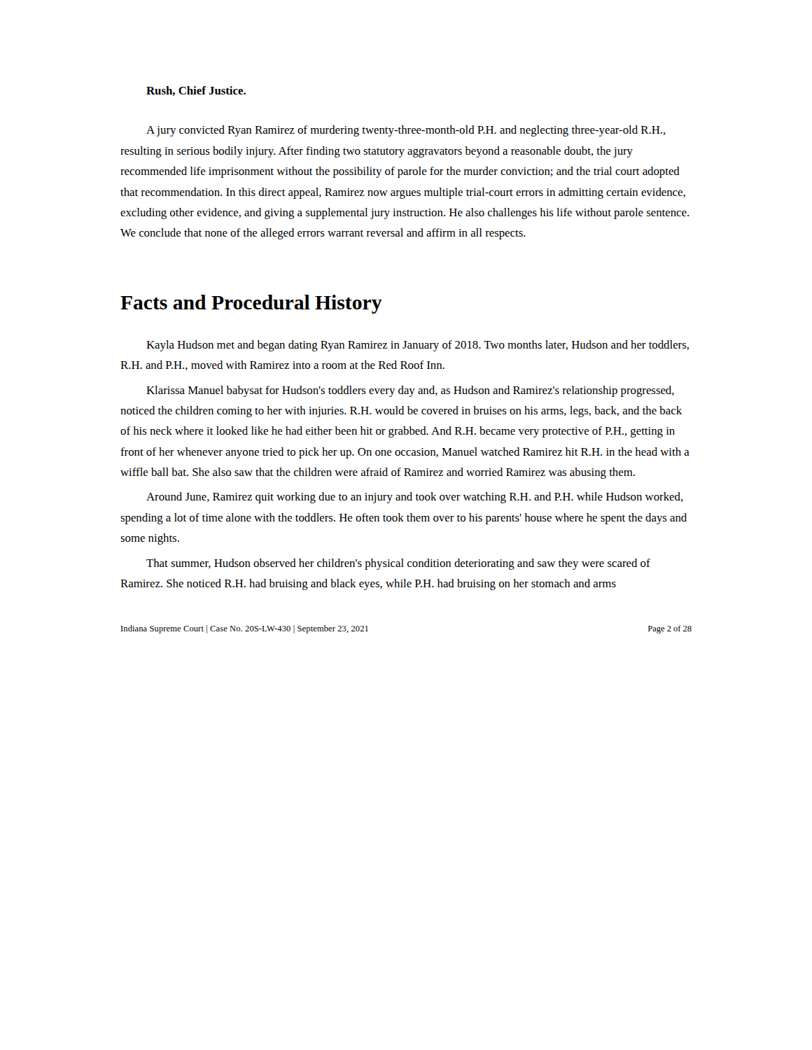Rush, Chief Justice.
A jury convicted Ryan Ramirez of murdering twenty-three-month-old P.H. and neglecting three-year-old R.H., resulting in serious bodily injury. After finding two statutory aggravators beyond a reasonable doubt, the jury recommended life imprisonment without the possibility of parole for the murder conviction; and the trial court adopted that recommendation. In this direct appeal, Ramirez now argues multiple trial-court errors in admitting certain evidence, excluding other evidence, and giving a supplemental jury instruction. He also challenges his life without parole sentence. We conclude that none of the alleged errors warrant reversal and affirm in all respects.
Facts and Procedural History
Kayla Hudson met and began dating Ryan Ramirez in January of 2018. Two months later, Hudson and her toddlers, R.H. and P.H., moved with Ramirez into a room at the Red Roof Inn.
Klarissa Manuel babysat for Hudson's toddlers every day and, as Hudson and Ramirez's relationship progressed, noticed the children coming to her with injuries. R.H. would be covered in bruises on his arms, legs, back, and the back of his neck where it looked like he had either been hit or grabbed. And R.H. became very protective of P.H., getting in front of her whenever anyone tried to pick her up. On one occasion, Manuel watched Ramirez hit R.H. in the head with a wiffle ball bat. She also saw that the children were afraid of Ramirez and worried Ramirez was abusing them.
Around June, Ramirez quit working due to an injury and took over watching R.H. and P.H. while Hudson worked, spending a lot of time alone with the toddlers. He often took them over to his parents' house where he spent the days and some nights.
That summer, Hudson observed her children's physical condition deteriorating and saw they were scared of Ramirez. She noticed R.H. had bruising and black eyes, while P.H. had bruising on her stomach and arms
Indiana Supreme Court | Case No. 20S-LW-430 | September 23, 2021 Page 2 of 28